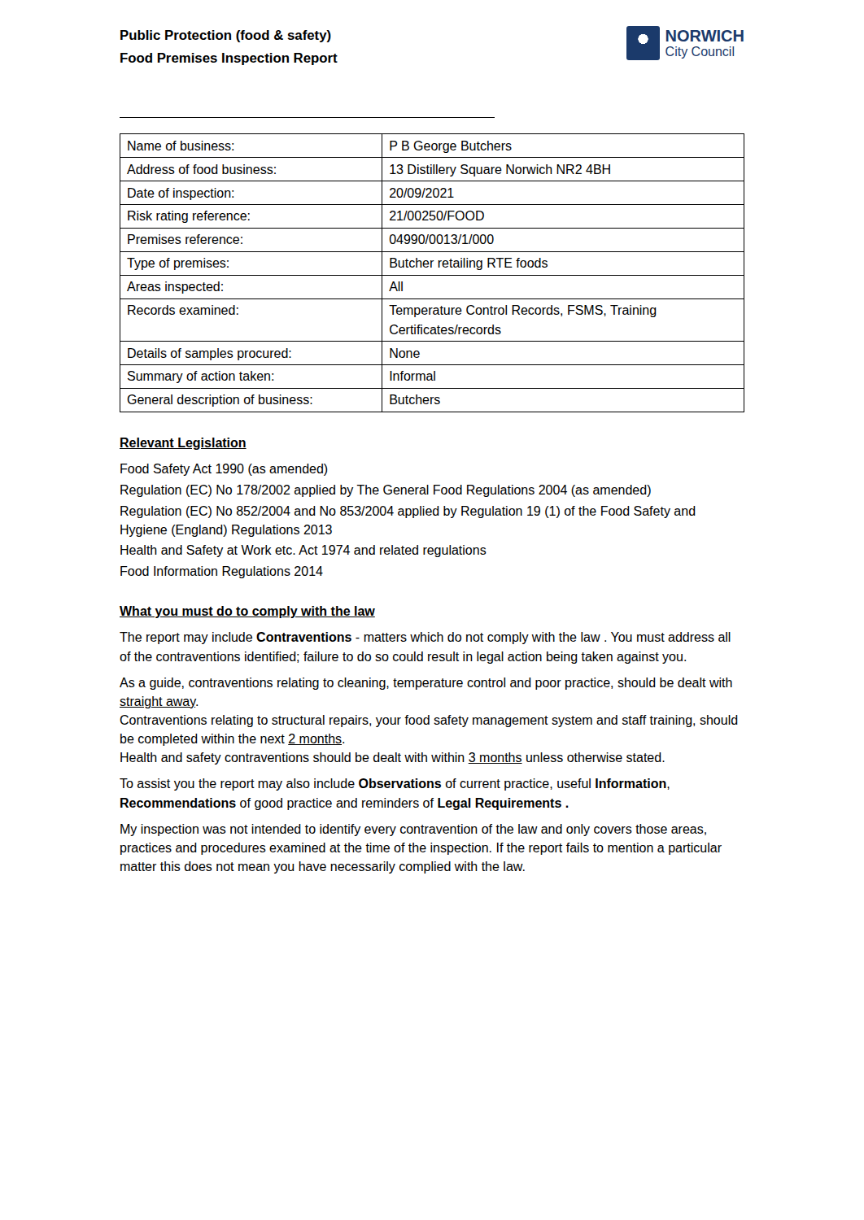NORWICHCity Council
Public Protection (food & safety)
Food Premises Inspection Report
| Name of business: | P B George Butchers |
| Address of food business: | 13 Distillery Square Norwich NR2 4BH |
| Date of inspection: | 20/09/2021 |
| Risk rating reference: | 21/00250/FOOD |
| Premises reference: | 04990/0013/1/000 |
| Type of premises: | Butcher retailing RTE foods |
| Areas inspected: | All |
| Records examined: | Temperature Control Records, FSMS, Training Certificates/records |
| Details of samples procured: | None |
| Summary of action taken: | Informal |
| General description of business: | Butchers |
Relevant Legislation
Food Safety Act 1990 (as amended)
Regulation (EC) No 178/2002 applied by The General Food Regulations 2004 (as amended)
Regulation (EC) No 852/2004 and No 853/2004 applied by Regulation 19 (1) of the Food Safety and Hygiene (England) Regulations 2013
Health and Safety at Work etc. Act 1974 and related regulations
Food Information Regulations 2014
What you must do to comply with the law
The report may include Contraventions - matters which do not comply with the law . You must address all of the contraventions identified; failure to do so could result in legal action being taken against you.
As a guide, contraventions relating to cleaning, temperature control and poor practice, should be dealt with straight away.
Contraventions relating to structural repairs, your food safety management system and staff training, should be completed within the next 2 months.
Health and safety contraventions should be dealt with within 3 months unless otherwise stated.
To assist you the report may also include Observations of current practice, useful Information, Recommendations of good practice and reminders of Legal Requirements .
My inspection was not intended to identify every contravention of the law and only covers those areas, practices and procedures examined at the time of the inspection. If the report fails to mention a particular matter this does not mean you have necessarily complied with the law.